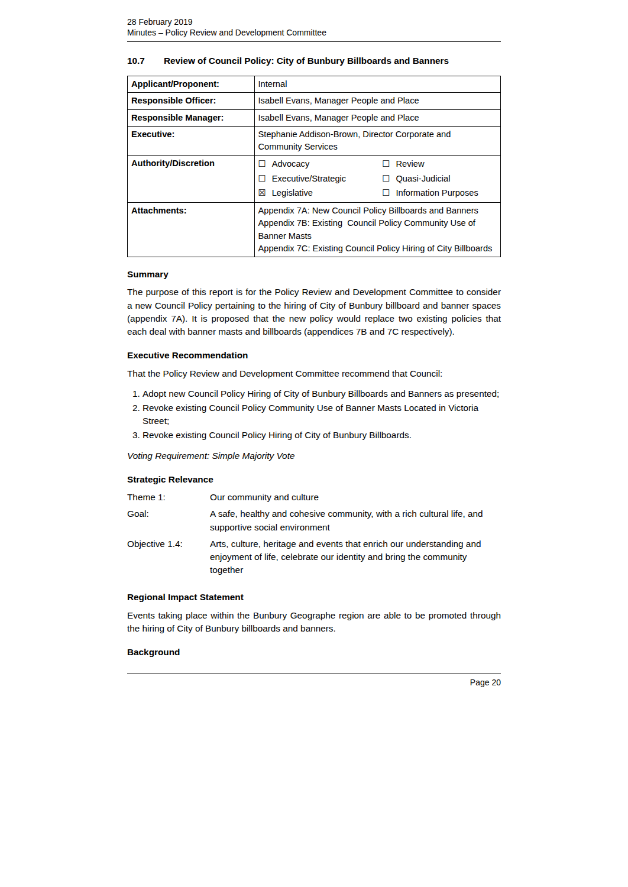28 February 2019
Minutes – Policy Review and Development Committee
10.7 Review of Council Policy: City of Bunbury Billboards and Banners
| Applicant/Proponent: | Internal |
| Responsible Officer: | Isabell Evans, Manager People and Place |
| Responsible Manager: | Isabell Evans, Manager People and Place |
| Executive: | Stephanie Addison-Brown, Director Corporate and Community Services |
| Authority/Discretion | ☐ Advocacy ☐ Review ☐ Executive/Strategic ☐ Quasi-Judicial ☒ Legislative ☐ Information Purposes |
| Attachments: | Appendix 7A: New Council Policy Billboards and Banners Appendix 7B: Existing Council Policy Community Use of Banner Masts Appendix 7C: Existing Council Policy Hiring of City Billboards |
Summary
The purpose of this report is for the Policy Review and Development Committee to consider a new Council Policy pertaining to the hiring of City of Bunbury billboard and banner spaces (appendix 7A). It is proposed that the new policy would replace two existing policies that each deal with banner masts and billboards (appendices 7B and 7C respectively).
Executive Recommendation
That the Policy Review and Development Committee recommend that Council:
Adopt new Council Policy Hiring of City of Bunbury Billboards and Banners as presented;
Revoke existing Council Policy Community Use of Banner Masts Located in Victoria Street;
Revoke existing Council Policy Hiring of City of Bunbury Billboards.
Voting Requirement: Simple Majority Vote
Strategic Relevance
| Theme 1: | Our community and culture |
| Goal: | A safe, healthy and cohesive community, with a rich cultural life, and supportive social environment |
| Objective 1.4: | Arts, culture, heritage and events that enrich our understanding and enjoyment of life, celebrate our identity and bring the community together |
Regional Impact Statement
Events taking place within the Bunbury Geographe region are able to be promoted through the hiring of City of Bunbury billboards and banners.
Background
Page 20